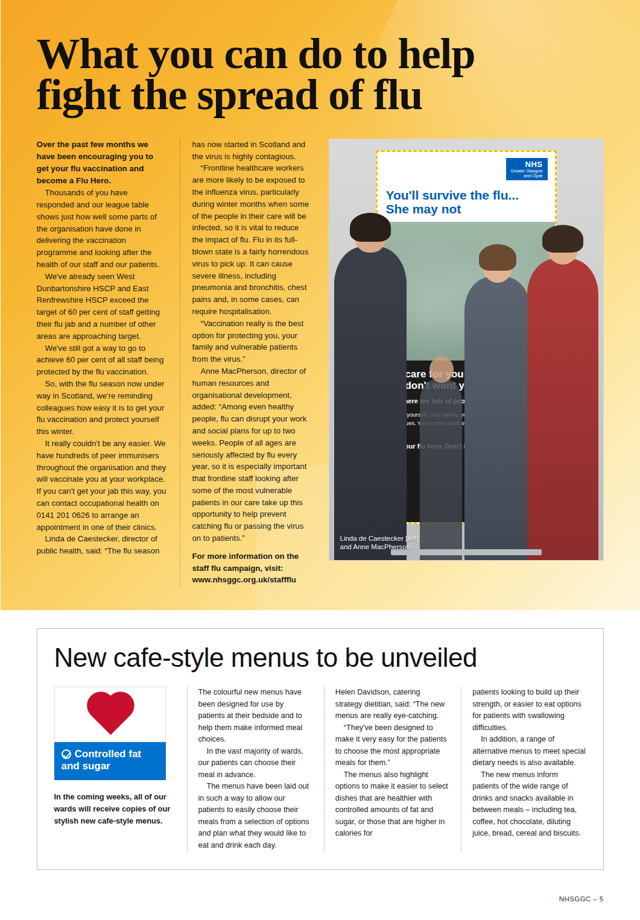What you can do to help
fight the spread of flu
Over the past few months we have been encouraging you to get your flu vaccination and become a Flu Hero.
Thousands of you have responded and our league table shows just how well some parts of the organisation have done in delivering the vaccination programme and looking after the health of our staff and our patients.
We've already seen West Dunbartonshire HSCP and East Renfrewshire HSCP exceed the target of 60 per cent of staff getting their flu jab and a number of other areas are approaching target.
We've still got a way to go to achieve 60 per cent of all staff being protected by the flu vaccination.
So, with the flu season now under way in Scotland, we're reminding colleagues how easy it is to get your flu vaccination and protect yourself this winter.
It really couldn't be any easier. We have hundreds of peer immunisers throughout the organisation and they will vaccinate you at your workplace. If you can't get your jab this way, you can contact occupational health on 0141 201 0626 to arrange an appointment in one of their clinics.
Linda de Caestecker, director of public health, said: “The flu season
has now started in Scotland and the virus is highly contagious.
“Frontline healthcare workers are more likely to be exposed to the influenza virus, particularly during winter months when some of the people in their care will be infected, so it is vital to reduce the impact of flu. Flu in its full-blown state is a fairly horrendous virus to pick up. It can cause severe illness, including pneumonia and bronchitis, chest pains and, in some cases, can require hospitalisation.
“Vaccination really is the best option for protecting you, your family and vulnerable patients from the virus.”
Anne MacPherson, director of human resources and organisational development, added: “Among even healthy people, flu can disrupt your work and social plans for up to two weeks. People of all ages are seriously affected by flu every year, so it is especially important that frontline staff looking after some of the most vulnerable patients in our care take up this opportunity to help prevent catching flu or passing the virus on to patients.”
For more information on the staff flu campaign, visit: www.nhsggc.org.uk/staffflu
NHSGreater Glasgow
and Clyde
You'll survive the flu... She may not
This winter...
tell flu to
buzz off
We care for you!
We don't want you to get flu
And there are lots of people you care about too...
Protect yourself, your family, your patients and your colleagues. You're one small sting away from becoming a flu hero.
Bee your flu hero. Don't infect. Protect
Linda de Caestecker [left]
and Anne MacPherson
New cafe-style menus to be unveiled
Controlled fat
and sugar
In the coming weeks, all of our wards will receive copies of our stylish new cafe-style menus.
The colourful new menus have been designed for use by patients at their bedside and to help them make informed meal choices.
In the vast majority of wards, our patients can choose their meal in advance.
The menus have been laid out in such a way to allow our patients to easily choose their meals from a selection of options and plan what they would like to eat and drink each day.
Helen Davidson, catering strategy dietitian, said: “The new menus are really eye-catching.
“They've been designed to make it very easy for the patients to choose the most appropriate meals for them.”
The menus also highlight options to make it easier to select dishes that are healthier with controlled amounts of fat and sugar, or those that are higher in calories for
patients looking to build up their strength, or easier to eat options for patients with swallowing difficulties.
In addition, a range of alternative menus to meet special dietary needs is also available.
The new menus inform patients of the wide range of drinks and snacks available in between meals – including tea, coffee, hot chocolate, diluting juice, bread, cereal and biscuits.
NHSGGC – 5